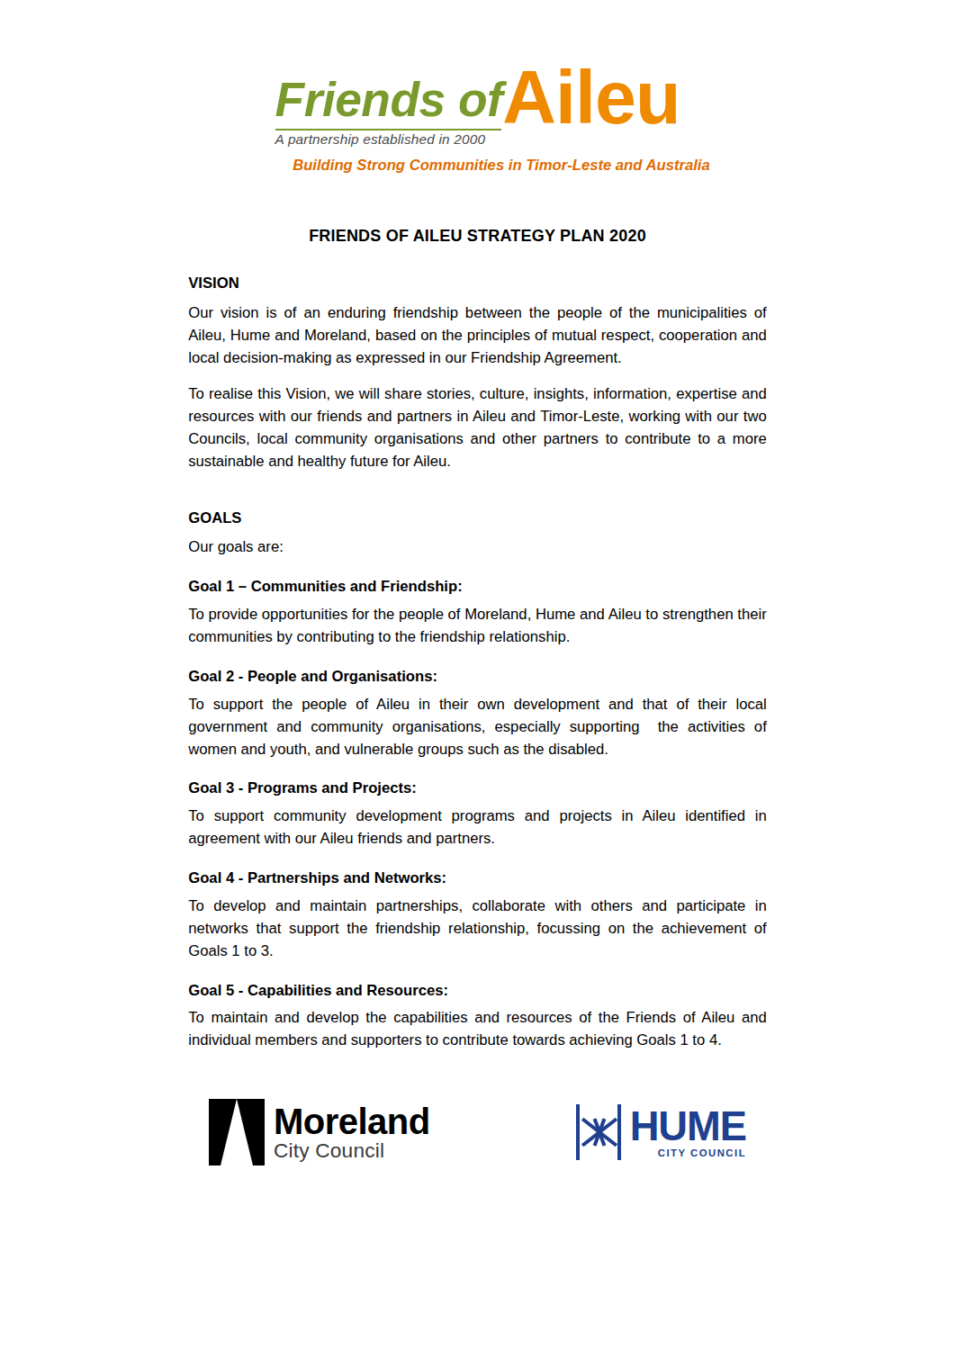Friends of Aileu
A partnership established in 2000
Building Strong Communities in Timor-Leste and Australia
FRIENDS OF AILEU STRATEGY PLAN 2020
VISION
Our vision is of an enduring friendship between the people of the municipalities of Aileu, Hume and Moreland, based on the principles of mutual respect, cooperation and local decision-making as expressed in our Friendship Agreement.
To realise this Vision, we will share stories, culture, insights, information, expertise and resources with our friends and partners in Aileu and Timor-Leste, working with our two Councils, local community organisations and other partners to contribute to a more sustainable and healthy future for Aileu.
GOALS
Our goals are:
Goal 1 – Communities and Friendship:
To provide opportunities for the people of Moreland, Hume and Aileu to strengthen their communities by contributing to the friendship relationship.
Goal 2 - People and Organisations:
To support the people of Aileu in their own development and that of their local government and community organisations, especially supporting the activities of women and youth, and vulnerable groups such as the disabled.
Goal 3 - Programs and Projects:
To support community development programs and projects in Aileu identified in agreement with our Aileu friends and partners.
Goal 4 - Partnerships and Networks:
To develop and maintain partnerships, collaborate with others and participate in networks that support the friendship relationship, focussing on the achievement of Goals 1 to 3.
Goal 5 - Capabilities and Resources:
To maintain and develop the capabilities and resources of the Friends of Aileu and individual members and supporters to contribute towards achieving Goals 1 to 4.
Moreland
City Council
HUME
CITY COUNCIL